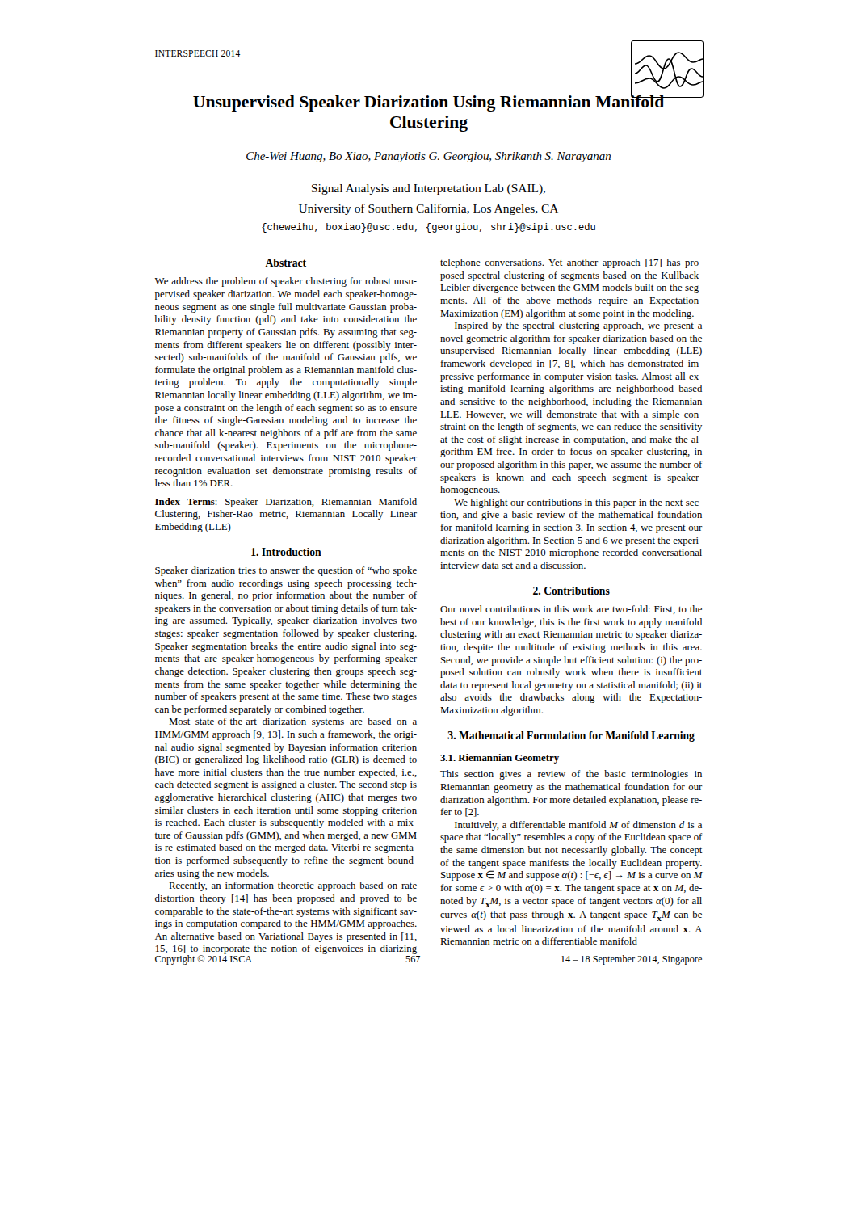INTERSPEECH 2014
Unsupervised Speaker Diarization Using Riemannian Manifold Clustering
Che-Wei Huang, Bo Xiao, Panayiotis G. Georgiou, Shrikanth S. Narayanan
Signal Analysis and Interpretation Lab (SAIL),
University of Southern California, Los Angeles, CA
{cheweihu, boxiao}@usc.edu, {georgiou, shri}@sipi.usc.edu
Abstract
We address the problem of speaker clustering for robust unsupervised speaker diarization. We model each speaker-homogeneous segment as one single full multivariate Gaussian probability density function (pdf) and take into consideration the Riemannian property of Gaussian pdfs. By assuming that segments from different speakers lie on different (possibly intersected) sub-manifolds of the manifold of Gaussian pdfs, we formulate the original problem as a Riemannian manifold clustering problem. To apply the computationally simple Riemannian locally linear embedding (LLE) algorithm, we impose a constraint on the length of each segment so as to ensure the fitness of single-Gaussian modeling and to increase the chance that all k-nearest neighbors of a pdf are from the same sub-manifold (speaker). Experiments on the microphone-recorded conversational interviews from NIST 2010 speaker recognition evaluation set demonstrate promising results of less than 1% DER.
Index Terms: Speaker Diarization, Riemannian Manifold Clustering, Fisher-Rao metric, Riemannian Locally Linear Embedding (LLE)
1. Introduction
Speaker diarization tries to answer the question of “who spoke when” from audio recordings using speech processing techniques. In general, no prior information about the number of speakers in the conversation or about timing details of turn taking are assumed. Typically, speaker diarization involves two stages: speaker segmentation followed by speaker clustering. Speaker segmentation breaks the entire audio signal into segments that are speaker-homogeneous by performing speaker change detection. Speaker clustering then groups speech segments from the same speaker together while determining the number of speakers present at the same time. These two stages can be performed separately or combined together.
Most state-of-the-art diarization systems are based on a HMM/GMM approach [9, 13]. In such a framework, the original audio signal segmented by Bayesian information criterion (BIC) or generalized log-likelihood ratio (GLR) is deemed to have more initial clusters than the true number expected, i.e., each detected segment is assigned a cluster. The second step is agglomerative hierarchical clustering (AHC) that merges two similar clusters in each iteration until some stopping criterion is reached. Each cluster is subsequently modeled with a mixture of Gaussian pdfs (GMM), and when merged, a new GMM is re-estimated based on the merged data. Viterbi re-segmentation is performed subsequently to refine the segment boundaries using the new models.
Recently, an information theoretic approach based on rate distortion theory [14] has been proposed and proved to be comparable to the state-of-the-art systems with significant savings in computation compared to the HMM/GMM approaches. An alternative based on Variational Bayes is presented in [11, 15, 16] to incorporate the notion of eigenvoices in diarizing telephone conversations. Yet another approach [17] has proposed spectral clustering of segments based on the Kullback-Leibler divergence between the GMM models built on the segments. All of the above methods require an Expectation-Maximization (EM) algorithm at some point in the modeling.
Inspired by the spectral clustering approach, we present a novel geometric algorithm for speaker diarization based on the unsupervised Riemannian locally linear embedding (LLE) framework developed in [7, 8], which has demonstrated impressive performance in computer vision tasks. Almost all existing manifold learning algorithms are neighborhood based and sensitive to the neighborhood, including the Riemannian LLE. However, we will demonstrate that with a simple constraint on the length of segments, we can reduce the sensitivity at the cost of slight increase in computation, and make the algorithm EM-free. In order to focus on speaker clustering, in our proposed algorithm in this paper, we assume the number of speakers is known and each speech segment is speaker-homogeneous.
We highlight our contributions in this paper in the next section, and give a basic review of the mathematical foundation for manifold learning in section 3. In section 4, we present our diarization algorithm. In Section 5 and 6 we present the experiments on the NIST 2010 microphone-recorded conversational interview data set and a discussion.
2. Contributions
Our novel contributions in this work are two-fold: First, to the best of our knowledge, this is the first work to apply manifold clustering with an exact Riemannian metric to speaker diarization, despite the multitude of existing methods in this area. Second, we provide a simple but efficient solution: (i) the proposed solution can robustly work when there is insufficient data to represent local geometry on a statistical manifold; (ii) it also avoids the drawbacks along with the Expectation-Maximization algorithm.
3. Mathematical Formulation for Manifold Learning
3.1. Riemannian Geometry
This section gives a review of the basic terminologies in Riemannian geometry as the mathematical foundation for our diarization algorithm. For more detailed explanation, please refer to [2].
Intuitively, a differentiable manifold M of dimension d is a space that “locally” resembles a copy of the Euclidean space of the same dimension but not necessarily globally. The concept of the tangent space manifests the locally Euclidean property. Suppose x ∈ M and suppose α(t) : [−ϵ, ϵ] → M is a curve on M for some ϵ > 0 with α(0) = x. The tangent space at x on M, denoted by TxM, is a vector space of tangent vectors α̇(0) for all curves α(t) that pass through x. A tangent space TxM can be viewed as a local linearization of the manifold around x. A Riemannian metric on a differentiable manifold
Copyright © 2014 ISCA
567
14 – 18 September 2014, Singapore